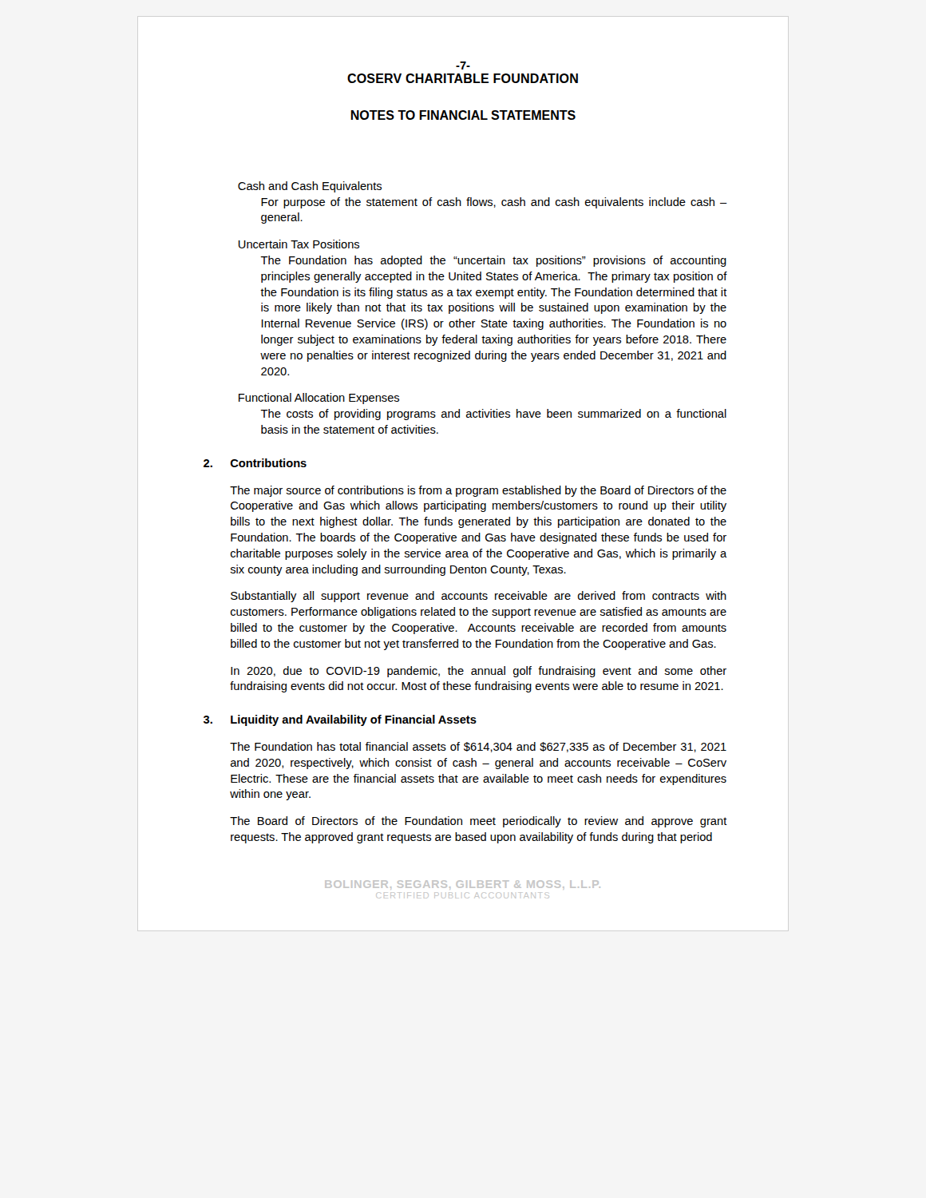-7-
COSERV CHARITABLE FOUNDATION
NOTES TO FINANCIAL STATEMENTS
Cash and Cash Equivalents
For purpose of the statement of cash flows, cash and cash equivalents include cash – general.
Uncertain Tax Positions
The Foundation has adopted the “uncertain tax positions” provisions of accounting principles generally accepted in the United States of America. The primary tax position of the Foundation is its filing status as a tax exempt entity. The Foundation determined that it is more likely than not that its tax positions will be sustained upon examination by the Internal Revenue Service (IRS) or other State taxing authorities. The Foundation is no longer subject to examinations by federal taxing authorities for years before 2018. There were no penalties or interest recognized during the years ended December 31, 2021 and 2020.
Functional Allocation Expenses
The costs of providing programs and activities have been summarized on a functional basis in the statement of activities.
2.
Contributions
The major source of contributions is from a program established by the Board of Directors of the Cooperative and Gas which allows participating members/customers to round up their utility bills to the next highest dollar. The funds generated by this participation are donated to the Foundation. The boards of the Cooperative and Gas have designated these funds be used for charitable purposes solely in the service area of the Cooperative and Gas, which is primarily a six county area including and surrounding Denton County, Texas.
Substantially all support revenue and accounts receivable are derived from contracts with customers. Performance obligations related to the support revenue are satisfied as amounts are billed to the customer by the Cooperative. Accounts receivable are recorded from amounts billed to the customer but not yet transferred to the Foundation from the Cooperative and Gas.
In 2020, due to COVID-19 pandemic, the annual golf fundraising event and some other fundraising events did not occur. Most of these fundraising events were able to resume in 2021.
3.
Liquidity and Availability of Financial Assets
The Foundation has total financial assets of $614,304 and $627,335 as of December 31, 2021 and 2020, respectively, which consist of cash – general and accounts receivable – CoServ Electric. These are the financial assets that are available to meet cash needs for expenditures within one year.
The Board of Directors of the Foundation meet periodically to review and approve grant requests. The approved grant requests are based upon availability of funds during that period
BOLINGER, SEGARS, GILBERT & MOSS, L.L.P.
CERTIFIED PUBLIC ACCOUNTANTS